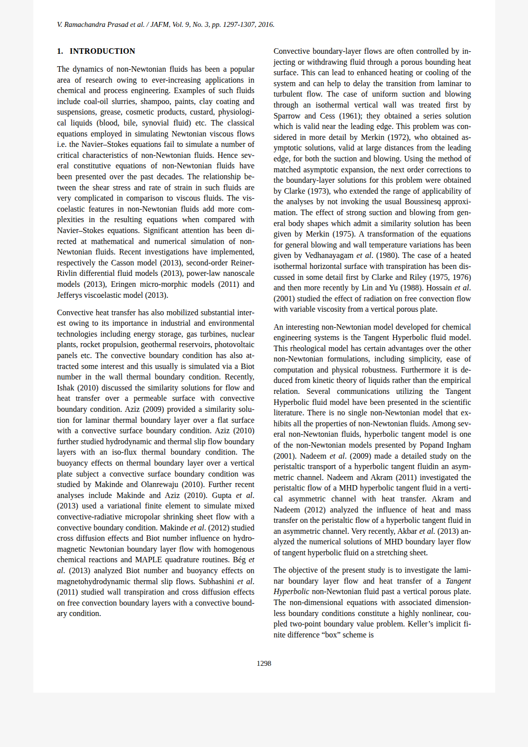V. Ramachandra Prasad et al. / JAFM, Vol. 9, No. 3, pp. 1297-1307, 2016.
1. Introduction
The dynamics of non-Newtonian fluids has been a popular area of research owing to ever-increasing applications in chemical and process engineering. Examples of such fluids include coal-oil slurries, shampoo, paints, clay coating and suspensions, grease, cosmetic products, custard, physiological liquids (blood, bile, synovial fluid) etc. The classical equations employed in simulating Newtonian viscous flows i.e. the Navier–Stokes equations fail to simulate a number of critical characteristics of non-Newtonian fluids. Hence several constitutive equations of non-Newtonian fluids have been presented over the past decades. The relationship between the shear stress and rate of strain in such fluids are very complicated in comparison to viscous fluids. The viscoelastic features in non-Newtonian fluids add more complexities in the resulting equations when compared with Navier–Stokes equations. Significant attention has been directed at mathematical and numerical simulation of non-Newtonian fluids. Recent investigations have implemented, respectively the Casson model (2013), second-order Reiner-Rivlin differential fluid models (2013), power-law nanoscale models (2013), Eringen micro-morphic models (2011) and Jefferys viscoelastic model (2013).
Convective heat transfer has also mobilized substantial interest owing to its importance in industrial and environmental technologies including energy storage, gas turbines, nuclear plants, rocket propulsion, geothermal reservoirs, photovoltaic panels etc. The convective boundary condition has also attracted some interest and this usually is simulated via a Biot number in the wall thermal boundary condition. Recently, Ishak (2010) discussed the similarity solutions for flow and heat transfer over a permeable surface with convective boundary condition. Aziz (2009) provided a similarity solution for laminar thermal boundary layer over a flat surface with a convective surface boundary condition. Aziz (2010) further studied hydrodynamic and thermal slip flow boundary layers with an iso-flux thermal boundary condition. The buoyancy effects on thermal boundary layer over a vertical plate subject a convective surface boundary condition was studied by Makinde and Olanrewaju (2010). Further recent analyses include Makinde and Aziz (2010). Gupta et al. (2013) used a variational finite element to simulate mixed convective-radiative micropolar shrinking sheet flow with a convective boundary condition. Makinde et al. (2012) studied cross diffusion effects and Biot number influence on hydromagnetic Newtonian boundary layer flow with homogenous chemical reactions and MAPLE quadrature routines. Bég et al. (2013) analyzed Biot number and buoyancy effects on magnetohydrodynamic thermal slip flows. Subhashini et al. (2011) studied wall transpiration and cross diffusion effects on free convection boundary layers with a convective boundary condition.
Convective boundary-layer flows are often controlled by injecting or withdrawing fluid through a porous bounding heat surface. This can lead to enhanced heating or cooling of the system and can help to delay the transition from laminar to turbulent flow. The case of uniform suction and blowing through an isothermal vertical wall was treated first by Sparrow and Cess (1961); they obtained a series solution which is valid near the leading edge. This problem was considered in more detail by Merkin (1972), who obtained asymptotic solutions, valid at large distances from the leading edge, for both the suction and blowing. Using the method of matched asymptotic expansion, the next order corrections to the boundary-layer solutions for this problem were obtained by Clarke (1973), who extended the range of applicability of the analyses by not invoking the usual Boussinesq approximation. The effect of strong suction and blowing from general body shapes which admit a similarity solution has been given by Merkin (1975). A transformation of the equations for general blowing and wall temperature variations has been given by Vedhanayagam et al. (1980). The case of a heated isothermal horizontal surface with transpiration has been discussed in some detail first by Clarke and Riley (1975, 1976) and then more recently by Lin and Yu (1988). Hossain et al. (2001) studied the effect of radiation on free convection flow with variable viscosity from a vertical porous plate.
An interesting non-Newtonian model developed for chemical engineering systems is the Tangent Hyperbolic fluid model. This rheological model has certain advantages over the other non-Newtonian formulations, including simplicity, ease of computation and physical robustness. Furthermore it is deduced from kinetic theory of liquids rather than the empirical relation. Several communications utilizing the Tangent Hyperbolic fluid model have been presented in the scientific literature. There is no single non-Newtonian model that exhibits all the properties of non-Newtonian fluids. Among several non-Newtonian fluids, hyperbolic tangent model is one of the non-Newtonian models presented by Popand Ingham (2001). Nadeem et al. (2009) made a detailed study on the peristaltic transport of a hyperbolic tangent fluidin an asymmetric channel. Nadeem and Akram (2011) investigated the peristaltic flow of a MHD hyperbolic tangent fluid in a vertical asymmetric channel with heat transfer. Akram and Nadeem (2012) analyzed the influence of heat and mass transfer on the peristaltic flow of a hyperbolic tangent fluid in an asymmetric channel. Very recently, Akbar et al. (2013) analyzed the numerical solutions of MHD boundary layer flow of tangent hyperbolic fluid on a stretching sheet.
The objective of the present study is to investigate the laminar boundary layer flow and heat transfer of a Tangent Hyperbolic non-Newtonian fluid past a vertical porous plate. The non-dimensional equations with associated dimensionless boundary conditions constitute a highly nonlinear, coupled two-point boundary value problem. Keller’s implicit finite difference “box” scheme is
1298